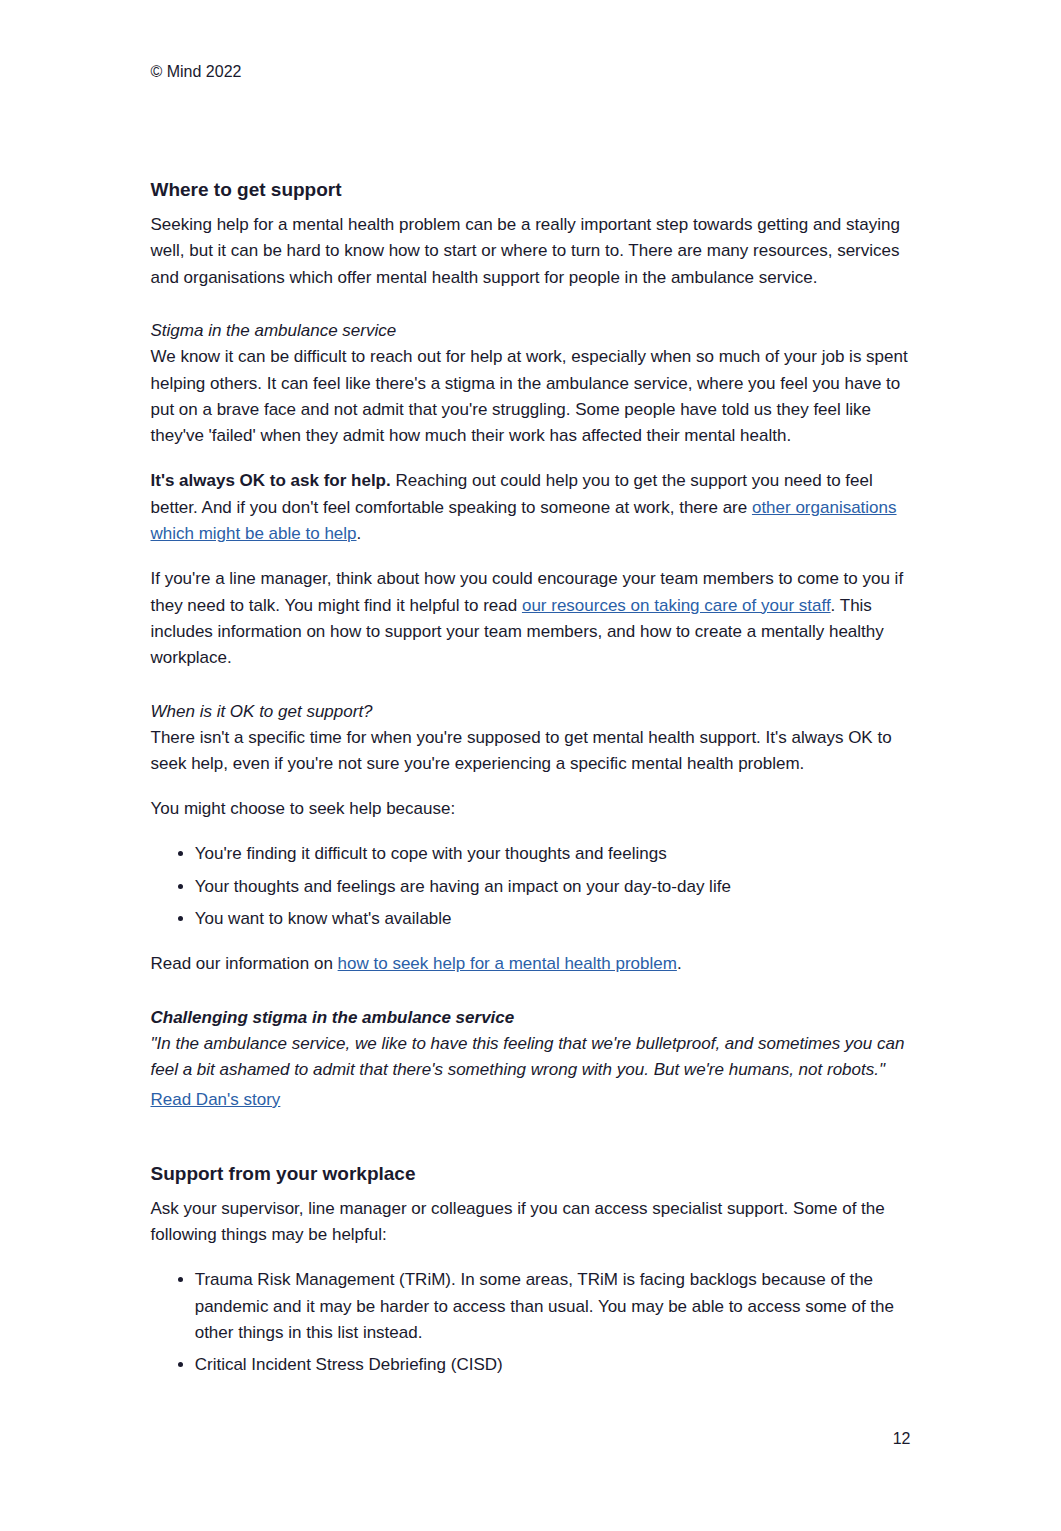© Mind 2022
Where to get support
Seeking help for a mental health problem can be a really important step towards getting and staying well, but it can be hard to know how to start or where to turn to. There are many resources, services and organisations which offer mental health support for people in the ambulance service.
Stigma in the ambulance service
We know it can be difficult to reach out for help at work, especially when so much of your job is spent helping others. It can feel like there's a stigma in the ambulance service, where you feel you have to put on a brave face and not admit that you're struggling. Some people have told us they feel like they've 'failed' when they admit how much their work has affected their mental health.
It's always OK to ask for help. Reaching out could help you to get the support you need to feel better. And if you don't feel comfortable speaking to someone at work, there are other organisations which might be able to help.
If you're a line manager, think about how you could encourage your team members to come to you if they need to talk. You might find it helpful to read our resources on taking care of your staff. This includes information on how to support your team members, and how to create a mentally healthy workplace.
When is it OK to get support?
There isn't a specific time for when you're supposed to get mental health support. It's always OK to seek help, even if you're not sure you're experiencing a specific mental health problem.
You might choose to seek help because:
You're finding it difficult to cope with your thoughts and feelings
Your thoughts and feelings are having an impact on your day-to-day life
You want to know what's available
Read our information on how to seek help for a mental health problem.
Challenging stigma in the ambulance service
"In the ambulance service, we like to have this feeling that we're bulletproof, and sometimes you can feel a bit ashamed to admit that there's something wrong with you. But we're humans, not robots."
Read Dan's story
Support from your workplace
Ask your supervisor, line manager or colleagues if you can access specialist support. Some of the following things may be helpful:
Trauma Risk Management (TRiM). In some areas, TRiM is facing backlogs because of the pandemic and it may be harder to access than usual. You may be able to access some of the other things in this list instead.
Critical Incident Stress Debriefing (CISD)
12